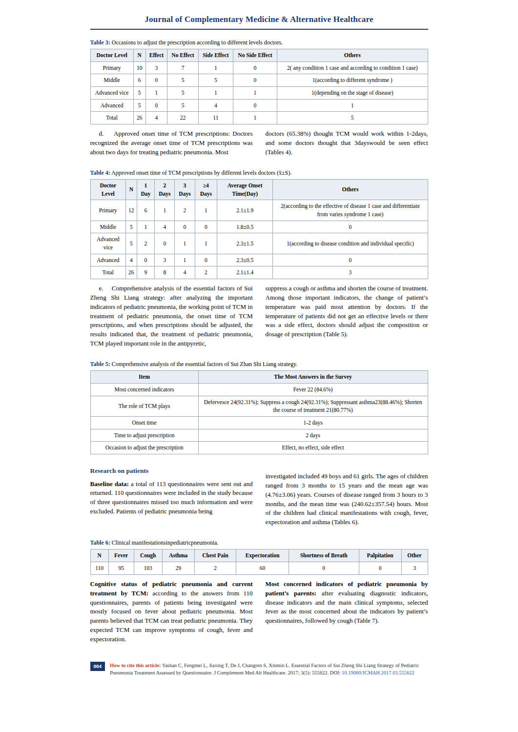Journal of Complementary Medicine & Alternative Healthcare
Table 3: Occasions to adjust the prescription according to different levels doctors.
| Doctor Level | N | Effect | No Effect | Side Effect | No Side Effect | Others |
| --- | --- | --- | --- | --- | --- | --- |
| Primary | 10 | 3 | 7 | 1 | 0 | 2( any condition 1 case and according to condition 1 case) |
| Middle | 6 | 0 | 5 | 5 | 0 | 1(according to different syndrome ) |
| Advanced vice | 5 | 1 | 5 | 1 | 1 | 1(depending on the stage of disease) |
| Advanced | 5 | 0 | 5 | 4 | 0 | 1 |
| Total | 26 | 4 | 22 | 11 | 1 | 5 |
d. Approved onset time of TCM prescriptions: Doctors recognized the average onset time of TCM prescriptions was about two days for treating pediatric pneumonia. Most
doctors (65.38%) thought TCM would work within 1-2days, and some doctors thought that 3dayswould be seen effect (Tables 4).
Table 4: Approved onset time of TCM prescriptions by different levels doctors (x̄±S).
| Doctor Level | N | 1 Day | 2 Days | 3 Days | ≥4 Days | Average Onset Time(Day) | Others |
| --- | --- | --- | --- | --- | --- | --- | --- |
| Primary | 12 | 6 | 1 | 2 | 1 | 2.1±1.9 | 2(according to the effective of disease 1 case and differentiate from varies syndrome 1 case) |
| Middle | 5 | 1 | 4 | 0 | 0 | 1.8±0.5 | 0 |
| Advanced vice | 5 | 2 | 0 | 1 | 1 | 2.3±1.5 | 1(according to disease condition and individual specific) |
| Advanced | 4 | 0 | 3 | 1 | 0 | 2.3±0.5 | 0 |
| Total | 26 | 9 | 8 | 4 | 2 | 2.1±1.4 | 3 |
e. Comprehensive analysis of the essential factors of Sui Zheng Shi Liang strategy: after analyzing the important indicators of pediatric pneumonia, the working point of TCM in treatment of pediatric pneumonia, the onset time of TCM prescriptions, and when prescriptions should be adjusted, the results indicated that, the treatment of pediatric pneumonia, TCM played important role in the antipyretic,
suppress a cough or asthma and shorten the course of treatment. Among those important indicators, the change of patient’s temperature was paid most attention by doctors. If the temperature of patients did not get an effective levels or there was a side effect, doctors should adjust the composition or dosage of prescription (Table 5).
Table 5: Comprehensive analysis of the essential factors of Sui Zhan Shi Liang strategy.
| Item | The Most Answers in the Survey |
| --- | --- |
| Most concerned indicators | Fever 22 (84.6%) |
| The role of TCM plays | Defervesce 24(92.31%); Suppress a cough 24(92.31%); Suppressant asthma23(88.46%); Shorten the course of treatment 21(80.77%) |
| Onset time | 1-2 days |
| Time to adjust prescription | 2 days |
| Occasion to adjust the prescription | Effect, no effect, side effect |
Research on patients
Baseline data: a total of 113 questionnaires were sent out and returned. 110 questionnaires were included in the study because of three questionnaires missed too much information and were excluded. Patients of pediatric pneumonia being
investigated included 49 boys and 61 girls. The ages of children ranged from 3 months to 15 years and the mean age was (4.76±3.06) years. Courses of disease ranged from 3 hours to 3 months, and the mean time was (240.62±357.54) hours. Most of the children had clinical manifestations with cough, fever, expectoration and asthma (Tables 6).
Table 6: Clinical manifestationsinpediatricpneumonia.
| N | Fever | Cough | Asthma | Chest Pain | Expectoration | Shortness of Breath | Palpitation | Other |
| --- | --- | --- | --- | --- | --- | --- | --- | --- |
| 110 | 95 | 103 | 29 | 2 | 60 | 0 | 0 | 3 |
Cognitive status of pediatric pneumonia and current treatment by TCM: according to the answers from 110 questionnaires, parents of patients being investigated were mostly focused on fever about pediatric pneumonia. Most parents believed that TCM can treat pediatric pneumonia. They expected TCM can improve symptoms of cough, fever and expectoration.
Most concerned indicators of pediatric pneumonia by patient’s parents: after evaluating diagnostic indicators, disease indicators and the main clinical symptoms, selected fever as the most concerned about the indicators by patient’s questionnaires, followed by cough (Table 7).
004
How to cite this article: Yashan C, Fengmei L, Jiaxing T, De J, Changren S, Xinmin L. Essential Factors of Sui Zheng Shi Liang Strategy of Pediatric Pneumonia Treatment Assessed by Questionnaire. J Complement Med Alt Healthcare. 2017; 3(5): 555622. DOI: 10.19080/JCMAH.2017.03.555622